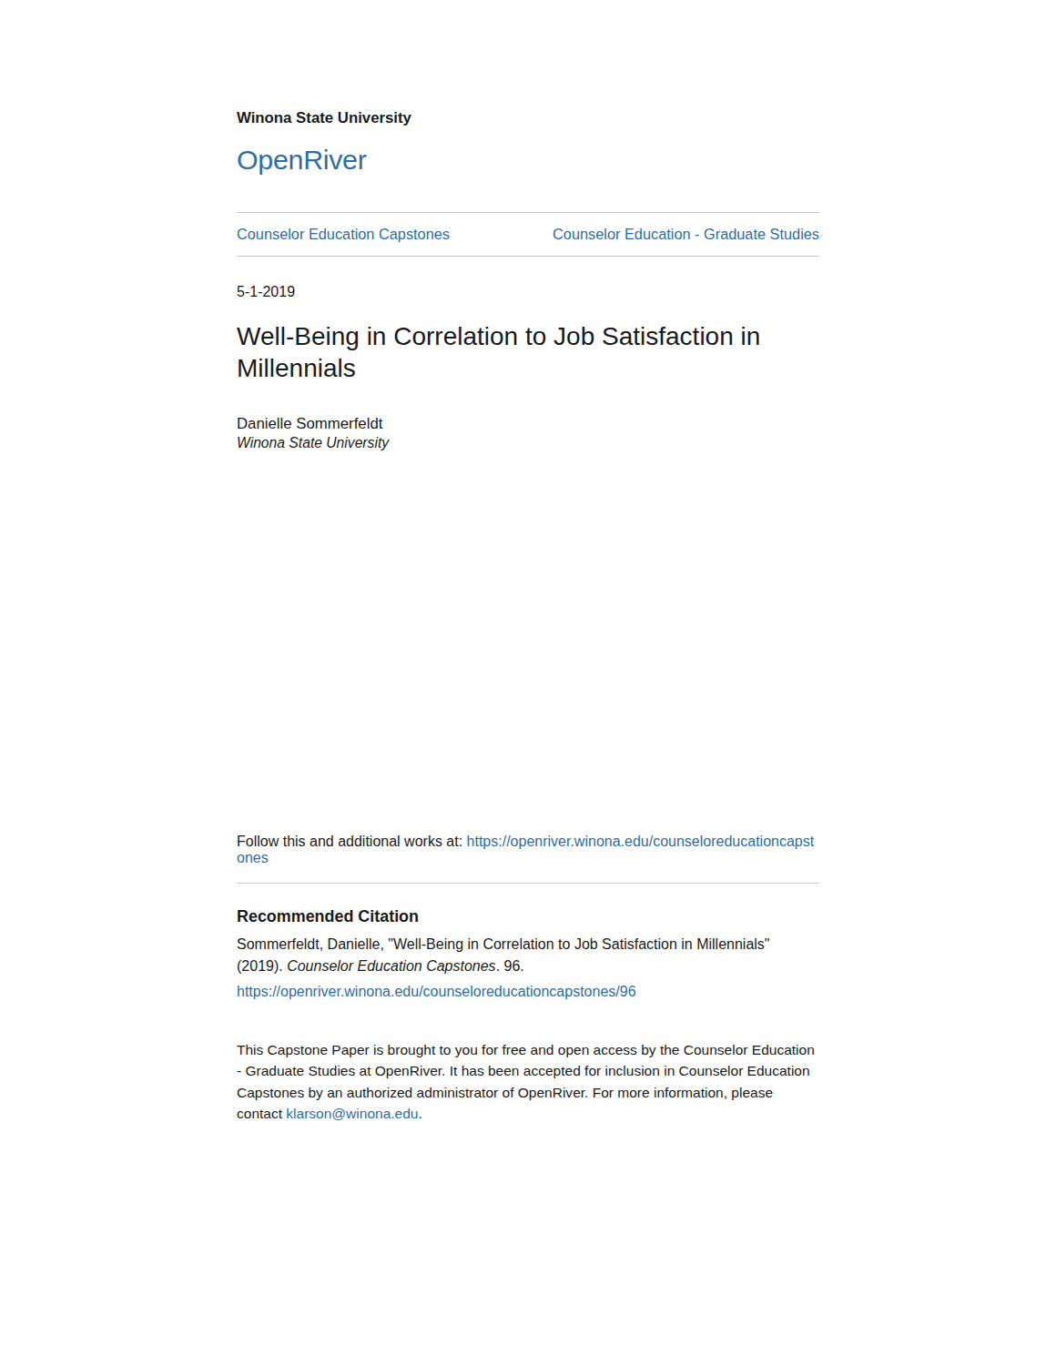Winona State University
OpenRiver
Counselor Education Capstones Counselor Education - Graduate Studies
5-1-2019
Well-Being in Correlation to Job Satisfaction in Millennials
Danielle Sommerfeldt
Winona State University
Follow this and additional works at: https://openriver.winona.edu/counseloreducationcapstones
Recommended Citation
Sommerfeldt, Danielle, "Well-Being in Correlation to Job Satisfaction in Millennials" (2019). Counselor Education Capstones. 96.
https://openriver.winona.edu/counseloreducationcapstones/96
This Capstone Paper is brought to you for free and open access by the Counselor Education - Graduate Studies at OpenRiver. It has been accepted for inclusion in Counselor Education Capstones by an authorized administrator of OpenRiver. For more information, please contact klarson@winona.edu.